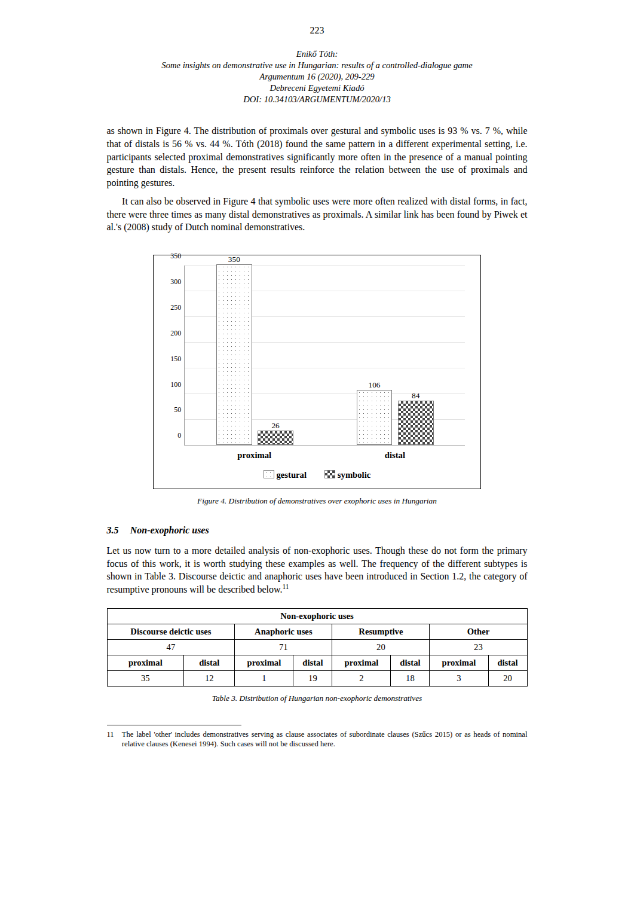223
Enikő Tóth: Some insights on demonstrative use in Hungarian: results of a controlled-dialogue game
Argumentum 16 (2020), 209-229
Debreceni Egyetemi Kiadó
DOI: 10.34103/ARGUMENTUM/2020/13
as shown in Figure 4. The distribution of proximals over gestural and symbolic uses is 93 % vs. 7 %, while that of distals is 56 % vs. 44 %. Tóth (2018) found the same pattern in a different experimental setting, i.e. participants selected proximal demonstratives significantly more often in the presence of a manual pointing gesture than distals. Hence, the present results reinforce the relation between the use of proximals and pointing gestures.
It can also be observed in Figure 4 that symbolic uses were more often realized with distal forms, in fact, there were three times as many distal demonstratives as proximals. A similar link has been found by Piwek et al.'s (2008) study of Dutch nominal demonstratives.
350 300 250 200 150 100 50 0
350
26
106
84
proximal
distal
gestural symbolic
Figure 4. Distribution of demonstratives over exophoric uses in Hungarian
3.5 Non-exophoric uses
Let us now turn to a more detailed analysis of non-exophoric uses. Though these do not form the primary focus of this work, it is worth studying these examples as well. The frequency of the different subtypes is shown in Table 3. Discourse deictic and anaphoric uses have been introduced in Section 1.2, the category of resumptive pronouns will be described below.11
| Non-exophoric uses |
| --- |
| Discourse deictic uses | Anaphoric uses | Resumptive | Other |
| 47 | 71 | 20 | 23 |
| proximal | distal | proximal | distal | proximal | distal | proximal | distal |
| 35 | 12 | 1 | 19 | 2 | 18 | 3 | 20 |
Table 3. Distribution of Hungarian non-exophoric demonstratives
11 The label 'other' includes demonstratives serving as clause associates of subordinate clauses (Szűcs 2015) or as heads of nominal relative clauses (Kenesei 1994). Such cases will not be discussed here.